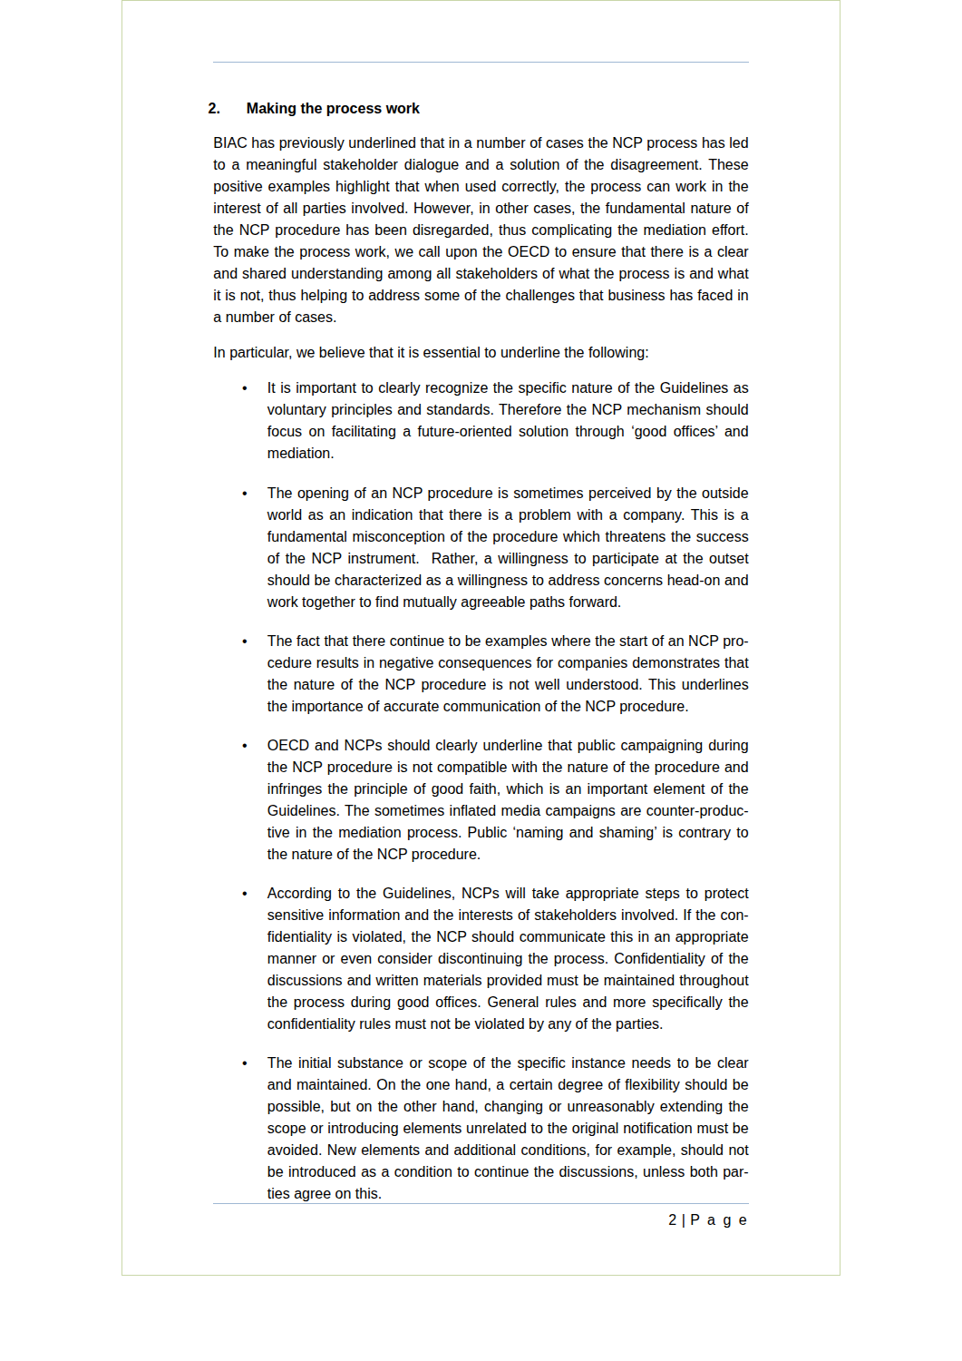2. Making the process work
BIAC has previously underlined that in a number of cases the NCP process has led to a meaningful stakeholder dialogue and a solution of the disagreement. These positive examples highlight that when used correctly, the process can work in the interest of all parties involved. However, in other cases, the fundamental nature of the NCP procedure has been disregarded, thus complicating the mediation effort. To make the process work, we call upon the OECD to ensure that there is a clear and shared understanding among all stakeholders of what the process is and what it is not, thus helping to address some of the challenges that business has faced in a number of cases.
In particular, we believe that it is essential to underline the following:
It is important to clearly recognize the specific nature of the Guidelines as voluntary principles and standards. Therefore the NCP mechanism should focus on facilitating a future-oriented solution through ‘good offices’ and mediation.
The opening of an NCP procedure is sometimes perceived by the outside world as an indication that there is a problem with a company. This is a fundamental misconception of the procedure which threatens the success of the NCP instrument. Rather, a willingness to participate at the outset should be characterized as a willingness to address concerns head-on and work together to find mutually agreeable paths forward.
The fact that there continue to be examples where the start of an NCP procedure results in negative consequences for companies demonstrates that the nature of the NCP procedure is not well understood. This underlines the importance of accurate communication of the NCP procedure.
OECD and NCPs should clearly underline that public campaigning during the NCP procedure is not compatible with the nature of the procedure and infringes the principle of good faith, which is an important element of the Guidelines. The sometimes inflated media campaigns are counter-productive in the mediation process. Public ‘naming and shaming’ is contrary to the nature of the NCP procedure.
According to the Guidelines, NCPs will take appropriate steps to protect sensitive information and the interests of stakeholders involved. If the confidentiality is violated, the NCP should communicate this in an appropriate manner or even consider discontinuing the process. Confidentiality of the discussions and written materials provided must be maintained throughout the process during good offices. General rules and more specifically the confidentiality rules must not be violated by any of the parties.
The initial substance or scope of the specific instance needs to be clear and maintained. On the one hand, a certain degree of flexibility should be possible, but on the other hand, changing or unreasonably extending the scope or introducing elements unrelated to the original notification must be avoided. New elements and additional conditions, for example, should not be introduced as a condition to continue the discussions, unless both parties agree on this.
2 | P a g e